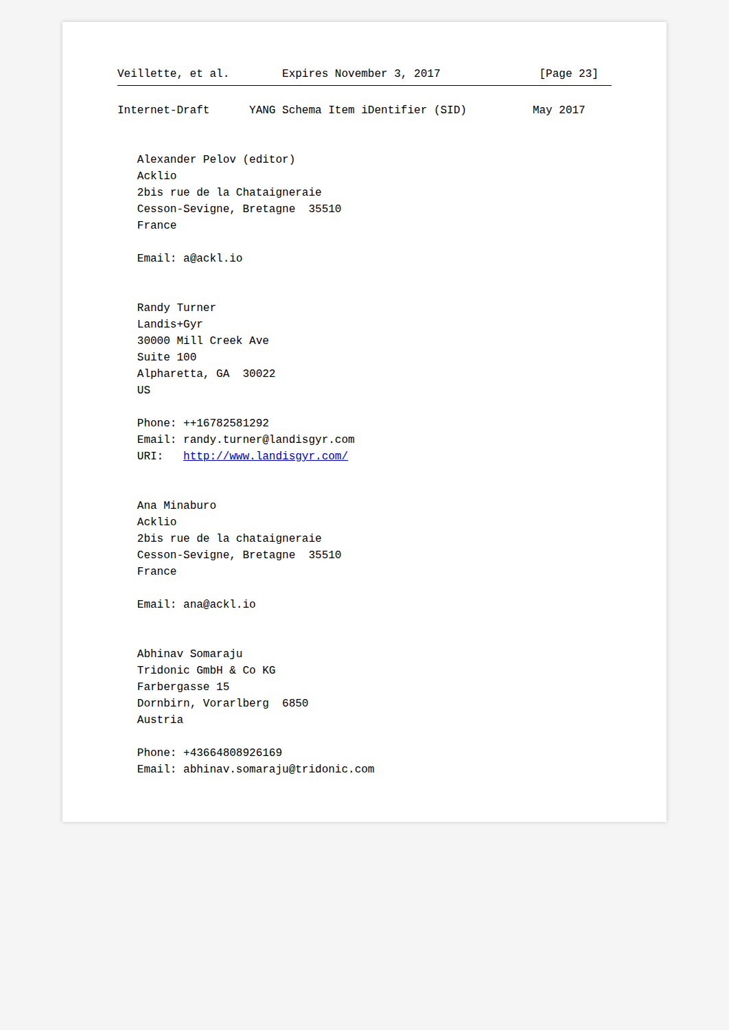Veillette, et al.        Expires November 3, 2017               [Page 23]
Internet-Draft      YANG Schema Item iDentifier (SID)          May 2017


   Alexander Pelov (editor)
   Acklio
   2bis rue de la Chataigneraie
   Cesson-Sevigne, Bretagne  35510
   France

   Email: a@ackl.io


   Randy Turner
   Landis+Gyr
   30000 Mill Creek Ave
   Suite 100
   Alpharetta, GA  30022
   US

   Phone: ++16782581292
   Email: randy.turner@landisgyr.com
   URI:   http://www.landisgyr.com/


   Ana Minaburo
   Acklio
   2bis rue de la chataigneraie
   Cesson-Sevigne, Bretagne  35510
   France

   Email: ana@ackl.io


   Abhinav Somaraju
   Tridonic GmbH & Co KG
   Farbergasse 15
   Dornbirn, Vorarlberg  6850
   Austria

   Phone: +43664808926169
   Email: abhinav.somaraju@tridonic.com